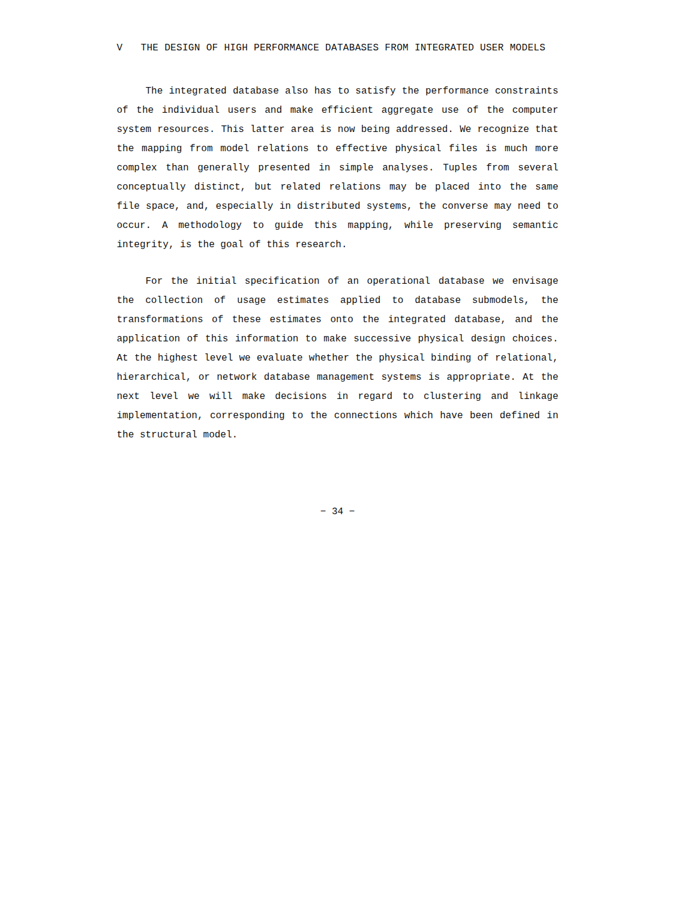VTHE DESIGN OF HIGH PERFORMANCE DATABASES FROM INTEGRATED USER MODELS
The integrated database also has to satisfy the performance constraints of the individual users and make efficient aggregate use of the computer system resources. This latter area is now being addressed. We recognize that the mapping from model relations to effective physical files is much more complex than generally presented in simple analyses. Tuples from several conceptually distinct, but related relations may be placed into the same file space, and, especially in distributed systems, the converse may need to occur. A methodology to guide this mapping, while preserving semantic integrity, is the goal of this research.
For the initial specification of an operational database we envisage the collection of usage estimates applied to database submodels, the transformations of these estimates onto the integrated database, and the application of this information to make successive physical design choices. At the highest level we evaluate whether the physical binding of relational, hierarchical, or network database management systems is appropriate. At the next level we will make decisions in regard to clustering and linkage implementation, corresponding to the connections which have been defined in the structural model.
− 34 −